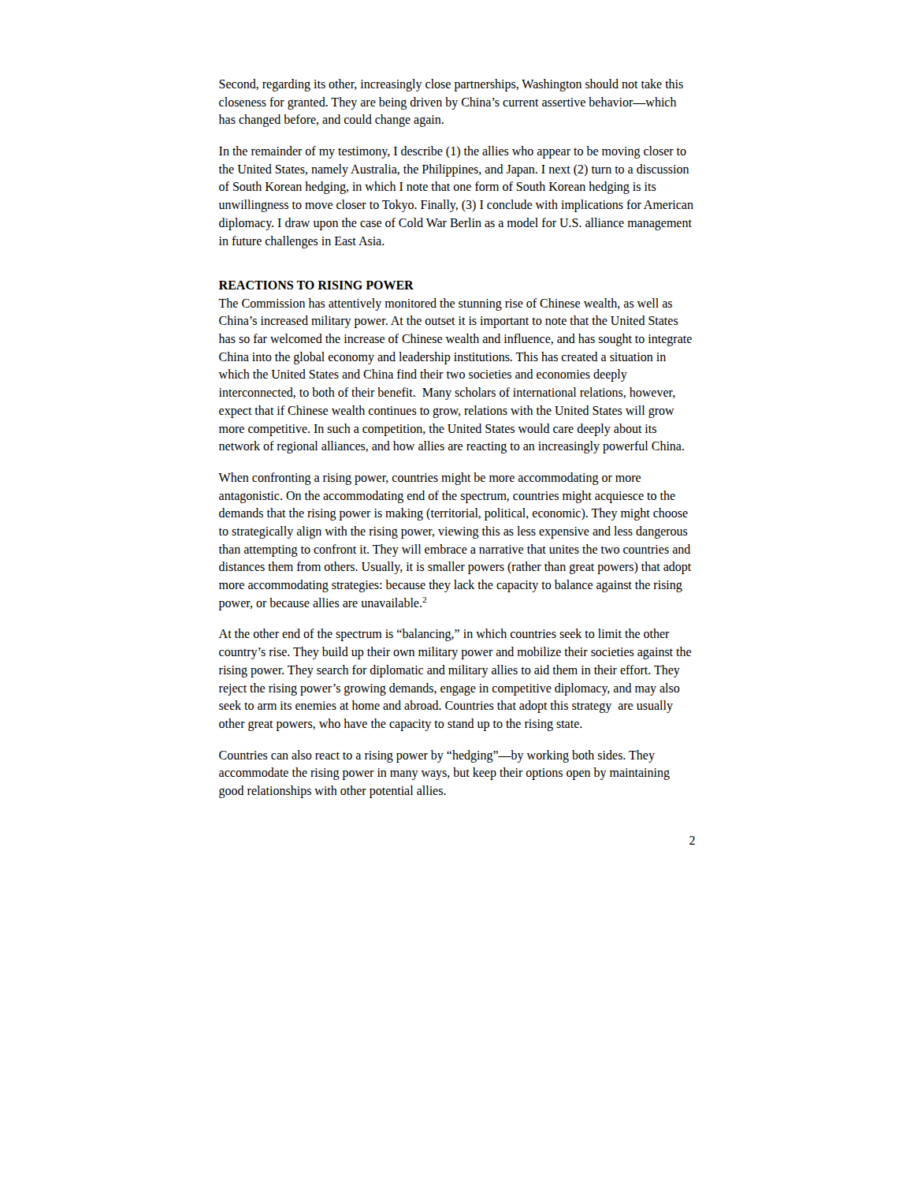Second, regarding its other, increasingly close partnerships, Washington should not take this closeness for granted. They are being driven by China’s current assertive behavior—which has changed before, and could change again.
In the remainder of my testimony, I describe (1) the allies who appear to be moving closer to the United States, namely Australia, the Philippines, and Japan. I next (2) turn to a discussion of South Korean hedging, in which I note that one form of South Korean hedging is its unwillingness to move closer to Tokyo. Finally, (3) I conclude with implications for American diplomacy. I draw upon the case of Cold War Berlin as a model for U.S. alliance management in future challenges in East Asia.
Reactions to Rising Power
The Commission has attentively monitored the stunning rise of Chinese wealth, as well as China’s increased military power. At the outset it is important to note that the United States has so far welcomed the increase of Chinese wealth and influence, and has sought to integrate China into the global economy and leadership institutions. This has created a situation in which the United States and China find their two societies and economies deeply interconnected, to both of their benefit. Many scholars of international relations, however, expect that if Chinese wealth continues to grow, relations with the United States will grow more competitive. In such a competition, the United States would care deeply about its network of regional alliances, and how allies are reacting to an increasingly powerful China.
When confronting a rising power, countries might be more accommodating or more antagonistic. On the accommodating end of the spectrum, countries might acquiesce to the demands that the rising power is making (territorial, political, economic). They might choose to strategically align with the rising power, viewing this as less expensive and less dangerous than attempting to confront it. They will embrace a narrative that unites the two countries and distances them from others. Usually, it is smaller powers (rather than great powers) that adopt more accommodating strategies: because they lack the capacity to balance against the rising power, or because allies are unavailable.2
At the other end of the spectrum is “balancing,” in which countries seek to limit the other country’s rise. They build up their own military power and mobilize their societies against the rising power. They search for diplomatic and military allies to aid them in their effort. They reject the rising power’s growing demands, engage in competitive diplomacy, and may also seek to arm its enemies at home and abroad. Countries that adopt this strategy are usually other great powers, who have the capacity to stand up to the rising state.
Countries can also react to a rising power by “hedging”—by working both sides. They accommodate the rising power in many ways, but keep their options open by maintaining good relationships with other potential allies.
2